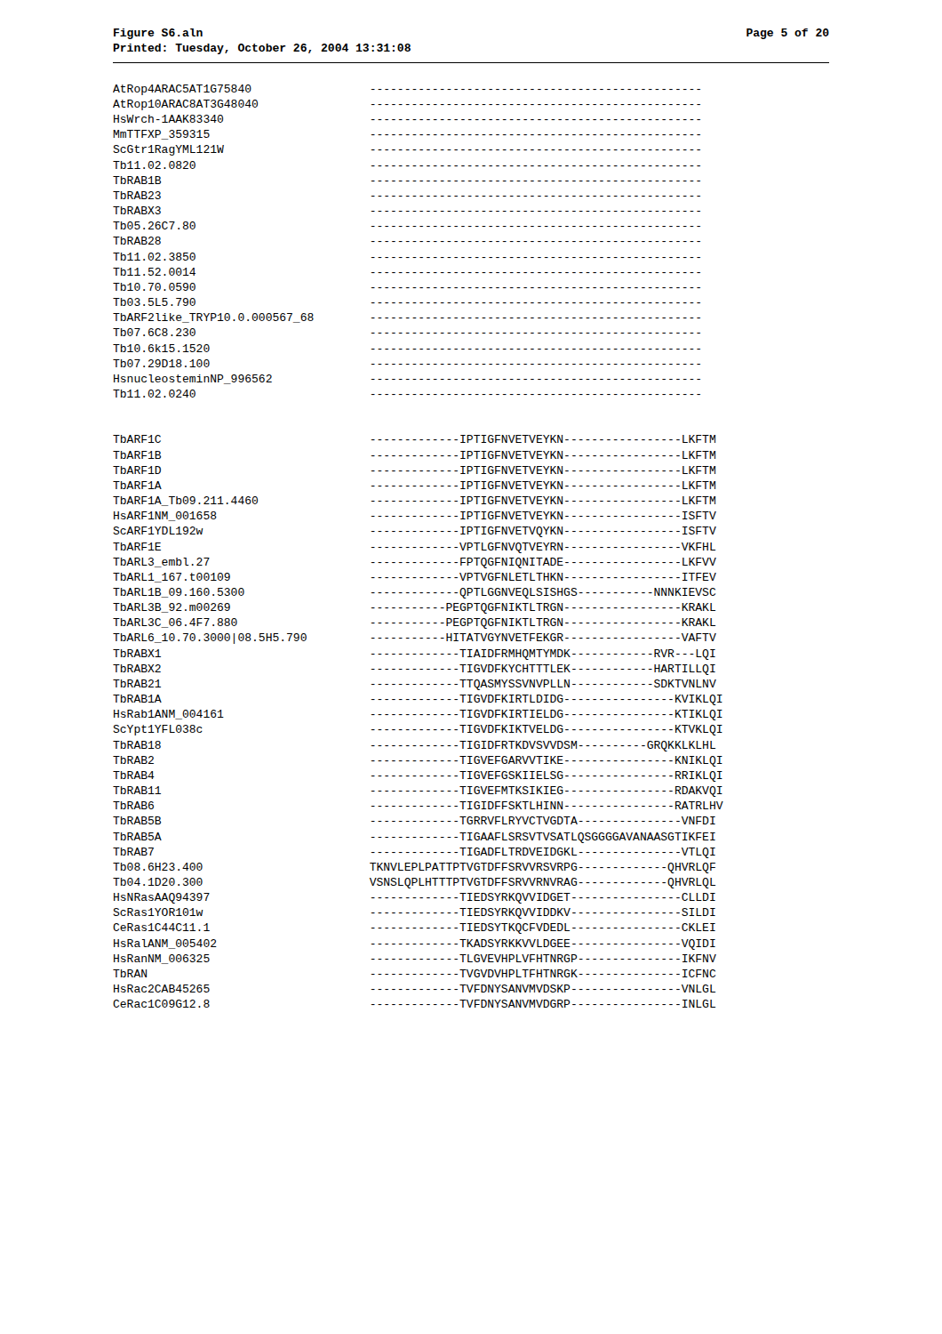Figure S6.aln Printed: Tuesday, October 26, 2004 13:31:08
Page 5 of 20
AtRop4ARAC5AT1G75840                 ------------------------------------------------
AtRop10ARAC8AT3G48040                ------------------------------------------------
HsWrch-1AAK83340                     ------------------------------------------------
MmTTFXP_359315                       ------------------------------------------------
ScGtr1RagYML121W                     ------------------------------------------------
Tb11.02.0820                         ------------------------------------------------
TbRAB1B                              ------------------------------------------------
TbRAB23                              ------------------------------------------------
TbRABX3                              ------------------------------------------------
Tb05.26C7.80                         ------------------------------------------------
TbRAB28                              ------------------------------------------------
Tb11.02.3850                         ------------------------------------------------
Tb11.52.0014                         ------------------------------------------------
Tb10.70.0590                         ------------------------------------------------
Tb03.5L5.790                         ------------------------------------------------
TbARF2like_TRYP10.0.000567_68        ------------------------------------------------
Tb07.6C8.230                         ------------------------------------------------
Tb10.6k15.1520                       ------------------------------------------------
Tb07.29D18.100                       ------------------------------------------------
HsnucleosteminNP_996562              ------------------------------------------------
Tb11.02.0240                         ------------------------------------------------


TbARF1C                              -------------IPTIGFNVETVEYKN-----------------LKFTM
TbARF1B                              -------------IPTIGFNVETVEYKN-----------------LKFTM
TbARF1D                              -------------IPTIGFNVETVEYKN-----------------LKFTM
TbARF1A                              -------------IPTIGFNVETVEYKN-----------------LKFTM
TbARF1A_Tb09.211.4460                -------------IPTIGFNVETVEYKN-----------------LKFTM
HsARF1NM_001658                      -------------IPTIGFNVETVEYKN-----------------ISFTV
ScARF1YDL192w                        -------------IPTIGFNVETVQYKN-----------------ISFTV
TbARF1E                              -------------VPTLGFNVQTVEYRN-----------------VKFHL
TbARL3_embl.27                       -------------FPTQGFNIQNITADE-----------------LKFVV
TbARL1_167.t00109                    -------------VPTVGFNLETLTHKN-----------------ITFEV
TbARL1B_09.160.5300                  -------------QPTLGGNVEQLSISHGS-----------NNNKIEVSC
TbARL3B_92.m00269                    -----------PEGPTQGFNIKTLTRGN-----------------KRAKL
TbARL3C_06.4F7.880                   -----------PEGPTQGFNIKTLTRGN-----------------KRAKL
TbARL6_10.70.3000|08.5H5.790         -----------HITATVGYNVETFEKGR-----------------VAFTV
TbRABX1                              -------------TIAIDFRMHQMTYMDK------------RVR---LQI
TbRABX2                              -------------TIGVDFKYCHTTTLEK------------HARTILLQI
TbRAB21                              -------------TTQASMYSSVNVPLLN------------SDKTVNLNV
TbRAB1A                              -------------TIGVDFKIRTLDIDG----------------KVIKLQI
HsRab1ANM_004161                     -------------TIGVDFKIRTIELDG----------------KTIKLQI
ScYpt1YFL038c                        -------------TIGVDFKIKTVELDG----------------KTVKLQI
TbRAB18                              -------------TIGIDFRTKDVSVVDSM----------GRQKKLKLHL
TbRAB2                               -------------TIGVEFGARVVTIKE----------------KNIKLQI
TbRAB4                               -------------TIGVEFGSKIIELSG----------------RRIKLQI
TbRAB11                              -------------TIGVEFMTKSIKIEG----------------RDAKVQI
TbRAB6                               -------------TIGIDFFSKTLHINN----------------RATRLHV
TbRAB5B                              -------------TGRRVFLRYVCTVGDTA---------------VNFDI
TbRAB5A                              -------------TIGAAFLSRSVTVSATLQSGGGGAVANAASGTIKFEI
TbRAB7                               -------------TIGADFLTRDVEIDGKL---------------VTLQI
Tb08.6H23.400                        TKNVLEPLPATTPTVGTDFFSRVVRSVRPG-------------QHVRLQF
Tb04.1D20.300                        VSNSLQPLHTTTPTVGTDFFSRVVRNVRAG-------------QHVRLQL
HsNRasAAQ94397                       -------------TIEDSYRKQVVIDGET----------------CLLDI
ScRas1YOR101w                        -------------TIEDSYRKQVVIDDKV----------------SILDI
CeRas1C44C11.1                       -------------TIEDSYTKQCFVDEDL----------------CKLEI
HsRalANM_005402                      -------------TKADSYRKKVVLDGEE----------------VQIDI
HsRanNM_006325                       -------------TLGVEVHPLVFHTNRGP---------------IKFNV
TbRAN                                -------------TVGVDVHPLTFHTNRGK---------------ICFNC
HsRac2CAB45265                       -------------TVFDNYSANVMVDSKP----------------VNLGL
CeRac1C09G12.8                       -------------TVFDNYSANVMVDGRP----------------INLGL